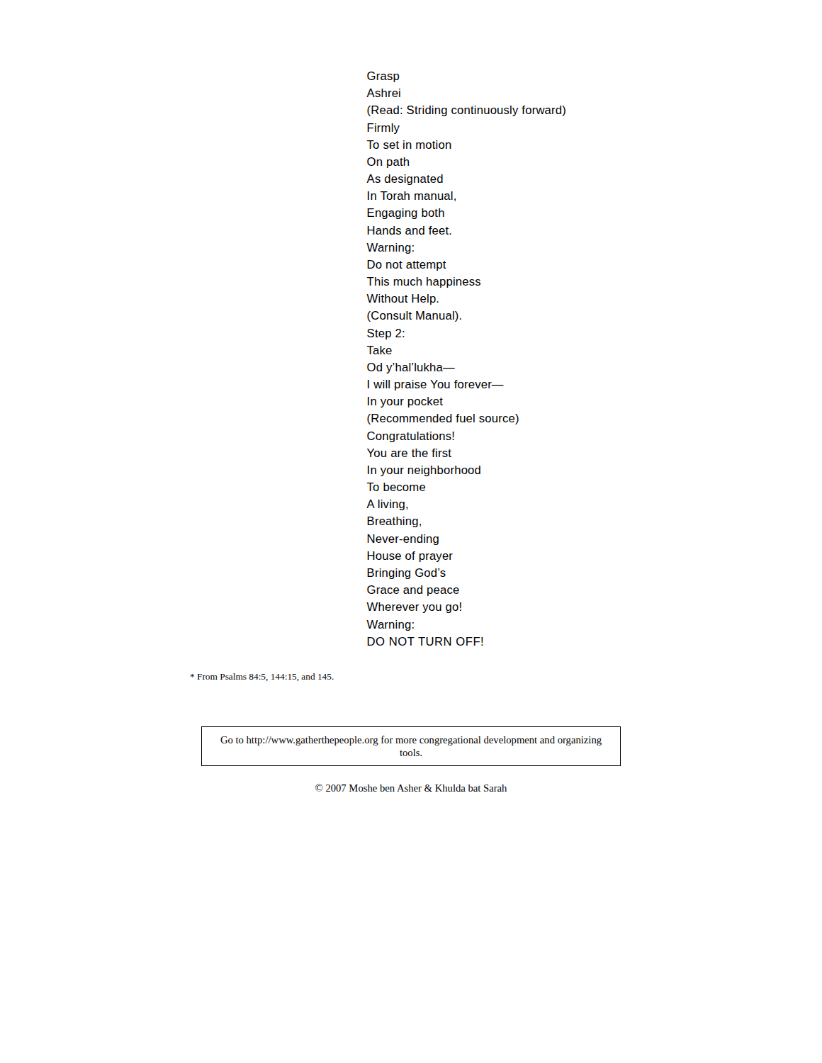Grasp
Ashrei
(Read: Striding continuously forward)
Firmly
To set in motion
On path
As designated
In Torah manual,
Engaging both
Hands and feet.
Warning:
Do not attempt
This much happiness
Without Help.
(Consult Manual).
Step 2:
Take
Od y’hal’lukha—
I will praise You forever—
In your pocket
(Recommended fuel source)
Congratulations!
You are the first
In your neighborhood
To become
A living,
Breathing,
Never-ending
House of prayer
Bringing God’s
Grace and peace
Wherever you go!
Warning:
DO NOT TURN OFF!
* From Psalms 84:5, 144:15, and 145.
Go to http://www.gatherthepeople.org for more congregational development and organizing tools.
© 2007 Moshe ben Asher & Khulda bat Sarah